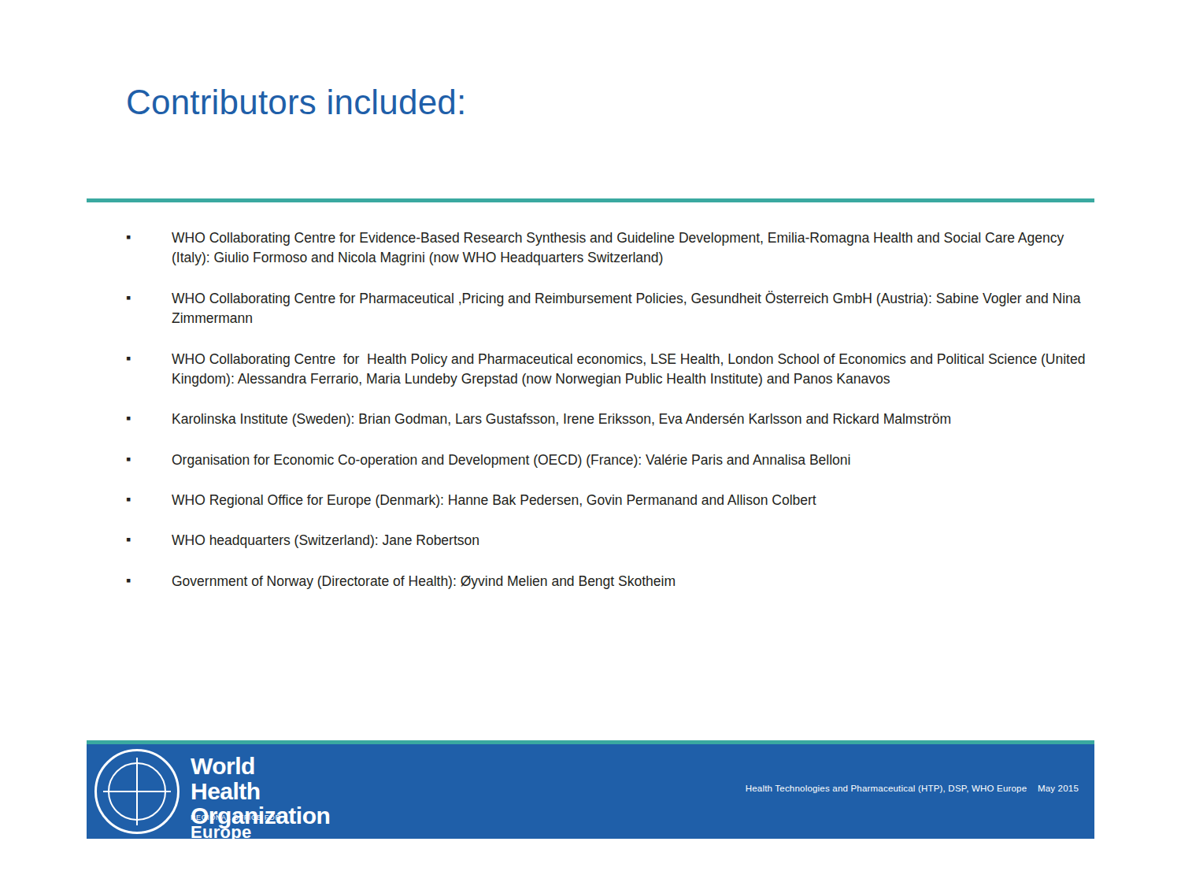Contributors included:
WHO Collaborating Centre for Evidence-Based Research Synthesis and Guideline Development, Emilia-Romagna Health and Social Care Agency (Italy): Giulio Formoso and Nicola Magrini (now WHO Headquarters Switzerland)
WHO Collaborating Centre for Pharmaceutical ,Pricing and Reimbursement Policies, Gesundheit Österreich GmbH (Austria): Sabine Vogler and Nina Zimmermann
WHO Collaborating Centre for Health Policy and Pharmaceutical economics, LSE Health, London School of Economics and Political Science (United Kingdom): Alessandra Ferrario, Maria Lundeby Grepstad (now Norwegian Public Health Institute) and Panos Kanavos
Karolinska Institute (Sweden): Brian Godman, Lars Gustafsson, Irene Eriksson, Eva Andersén Karlsson and Rickard Malmström
Organisation for Economic Co-operation and Development (OECD) (France): Valérie Paris and Annalisa Belloni
WHO Regional Office for Europe (Denmark): Hanne Bak Pedersen, Govin Permanand and Allison Colbert
WHO headquarters (Switzerland): Jane Robertson
Government of Norway (Directorate of Health): Øyvind Melien and Bengt Skotheim
Health Technologies and Pharmaceutical (HTP), DSP, WHO Europe May 2015
World Health Organization
REGIONAL OFFICE FOR Europe